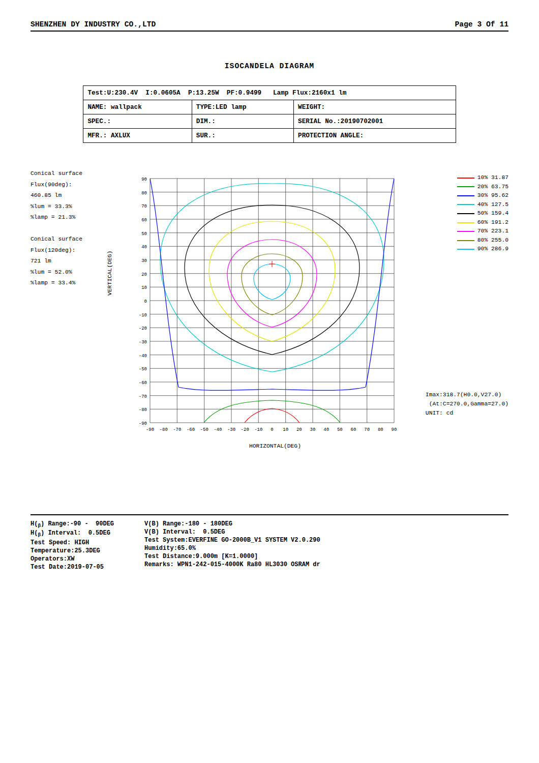SHENZHEN DY INDUSTRY CO.,LTD Page 3 Of 11
ISOCANDELA DIAGRAM
| Test:U:230.4V I:0.0605A P:13.25W PF:0.9499 Lamp Flux:2160x1 lm |
| NAME: wallpack | TYPE:LED lamp | WEIGHT: |
| SPEC.: | DIM.: | SERIAL No.:20190702001 |
| MFR.: AXLUX | SUR.: | PROTECTION ANGLE: |
Conical surface Flux(90deg):
460.85 lm
%lum = 33.3%
%lamp = 21.3%
Conical surface Flux(120deg):
721 lm
%lum = 52.0%
%lamp = 33.4%
10% 31.87
20% 63.75
30% 95.62
40% 127.5
50% 159.4
60% 191.2
70% 223.1
80% 255.0
90% 286.9
Imax:318.7(H0.0,V27.0)
(At:C=270.0,Gamma=27.0)
UNIT: cd
90 80 70 60 50 40 30 20 10 0 -10 -20 -30 -40 -50 -60 -70 -80 -90 -90 -80 -70 -60 -50 -40 -30 -20 -10 0 10 20 30 40 50 60 70 80 90
VERTICAL(DEG)
HORIZONTAL(DEG)
H(β) Range:-90 - 90DEG
H(β) Interval: 0.5DEG
Test Speed: HIGH
Temperature:25.3DEG
Operators:XW
Test Date:2019-07-05
V(B) Range:-180 - 180DEG
V(B) Interval: 0.5DEG
Test System:EVERFINE GO-2000B_V1 SYSTEM V2.0.290
Humidity:65.0%
Test Distance:9.000m [K=1.0000]
Remarks: WPN1-242-015-4000K Ra80 HL3030 OSRAM dr